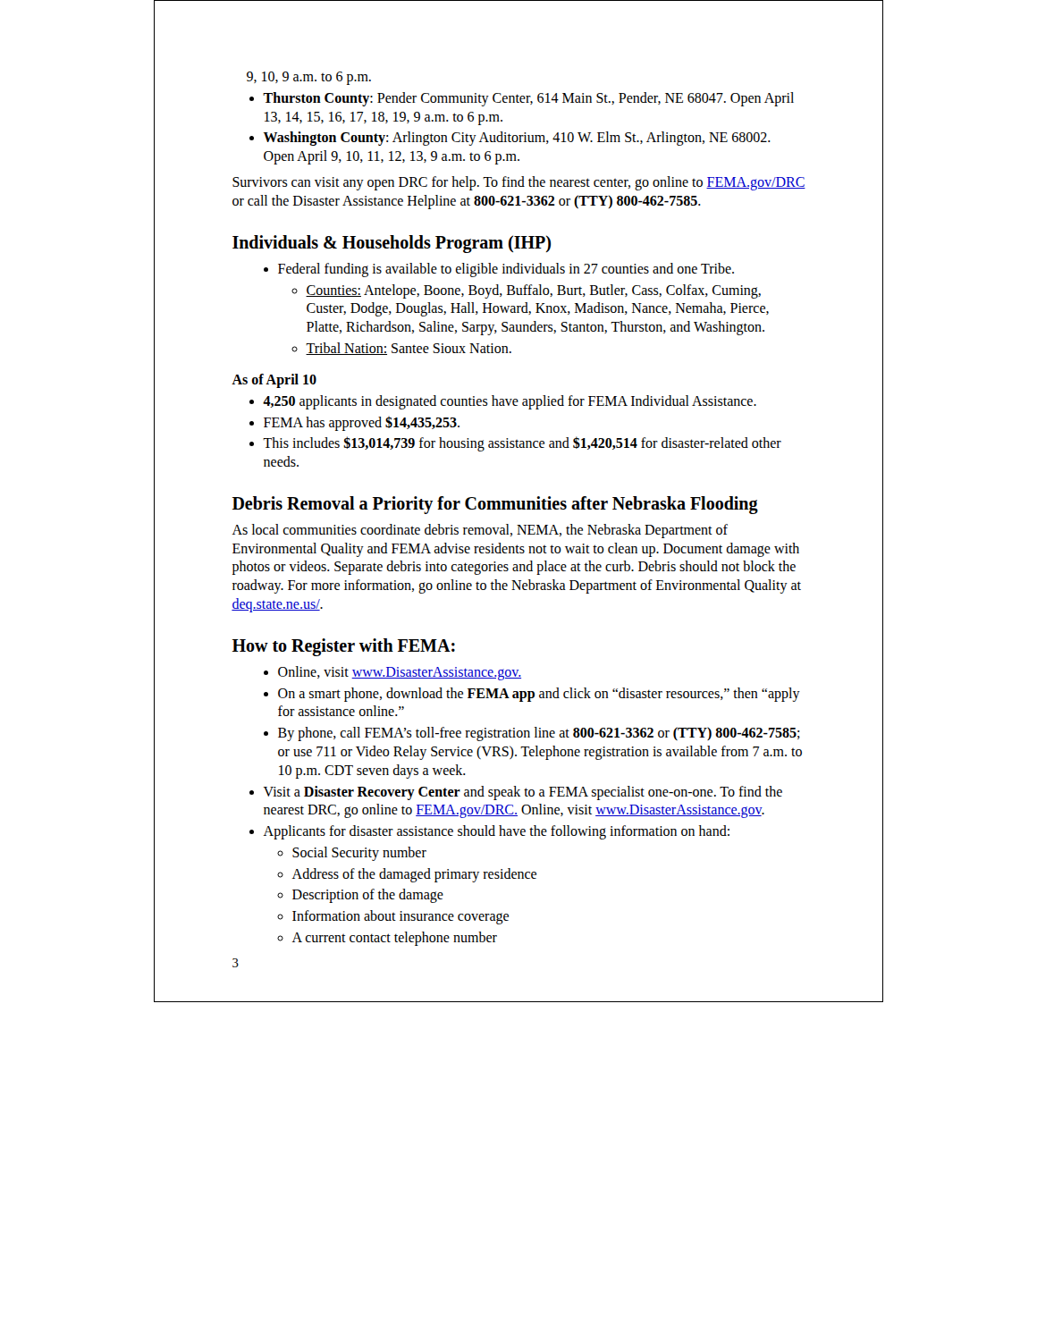9, 10, 9 a.m. to 6 p.m.
Thurston County: Pender Community Center, 614 Main St., Pender, NE 68047. Open April 13, 14, 15, 16, 17, 18, 19, 9 a.m. to 6 p.m.
Washington County: Arlington City Auditorium, 410 W. Elm St., Arlington, NE 68002. Open April 9, 10, 11, 12, 13, 9 a.m. to 6 p.m.
Survivors can visit any open DRC for help. To find the nearest center, go online to FEMA.gov/DRC or call the Disaster Assistance Helpline at 800-621-3362 or (TTY) 800-462-7585.
Individuals & Households Program (IHP)
Federal funding is available to eligible individuals in 27 counties and one Tribe.
Counties: Antelope, Boone, Boyd, Buffalo, Burt, Butler, Cass, Colfax, Cuming, Custer, Dodge, Douglas, Hall, Howard, Knox, Madison, Nance, Nemaha, Pierce, Platte, Richardson, Saline, Sarpy, Saunders, Stanton, Thurston, and Washington.
Tribal Nation: Santee Sioux Nation.
As of April 10
4,250 applicants in designated counties have applied for FEMA Individual Assistance.
FEMA has approved $14,435,253.
This includes $13,014,739 for housing assistance and $1,420,514 for disaster-related other needs.
Debris Removal a Priority for Communities after Nebraska Flooding
As local communities coordinate debris removal, NEMA, the Nebraska Department of Environmental Quality and FEMA advise residents not to wait to clean up. Document damage with photos or videos. Separate debris into categories and place at the curb. Debris should not block the roadway. For more information, go online to the Nebraska Department of Environmental Quality at deq.state.ne.us/.
How to Register with FEMA:
Online, visit www.DisasterAssistance.gov.
On a smart phone, download the FEMA app and click on “disaster resources,” then “apply for assistance online.”
By phone, call FEMA’s toll-free registration line at 800-621-3362 or (TTY) 800-462-7585; or use 711 or Video Relay Service (VRS). Telephone registration is available from 7 a.m. to 10 p.m. CDT seven days a week.
Visit a Disaster Recovery Center and speak to a FEMA specialist one-on-one. To find the nearest DRC, go online to FEMA.gov/DRC. Online, visit www.DisasterAssistance.gov.
Applicants for disaster assistance should have the following information on hand:
Social Security number
Address of the damaged primary residence
Description of the damage
Information about insurance coverage
A current contact telephone number
3